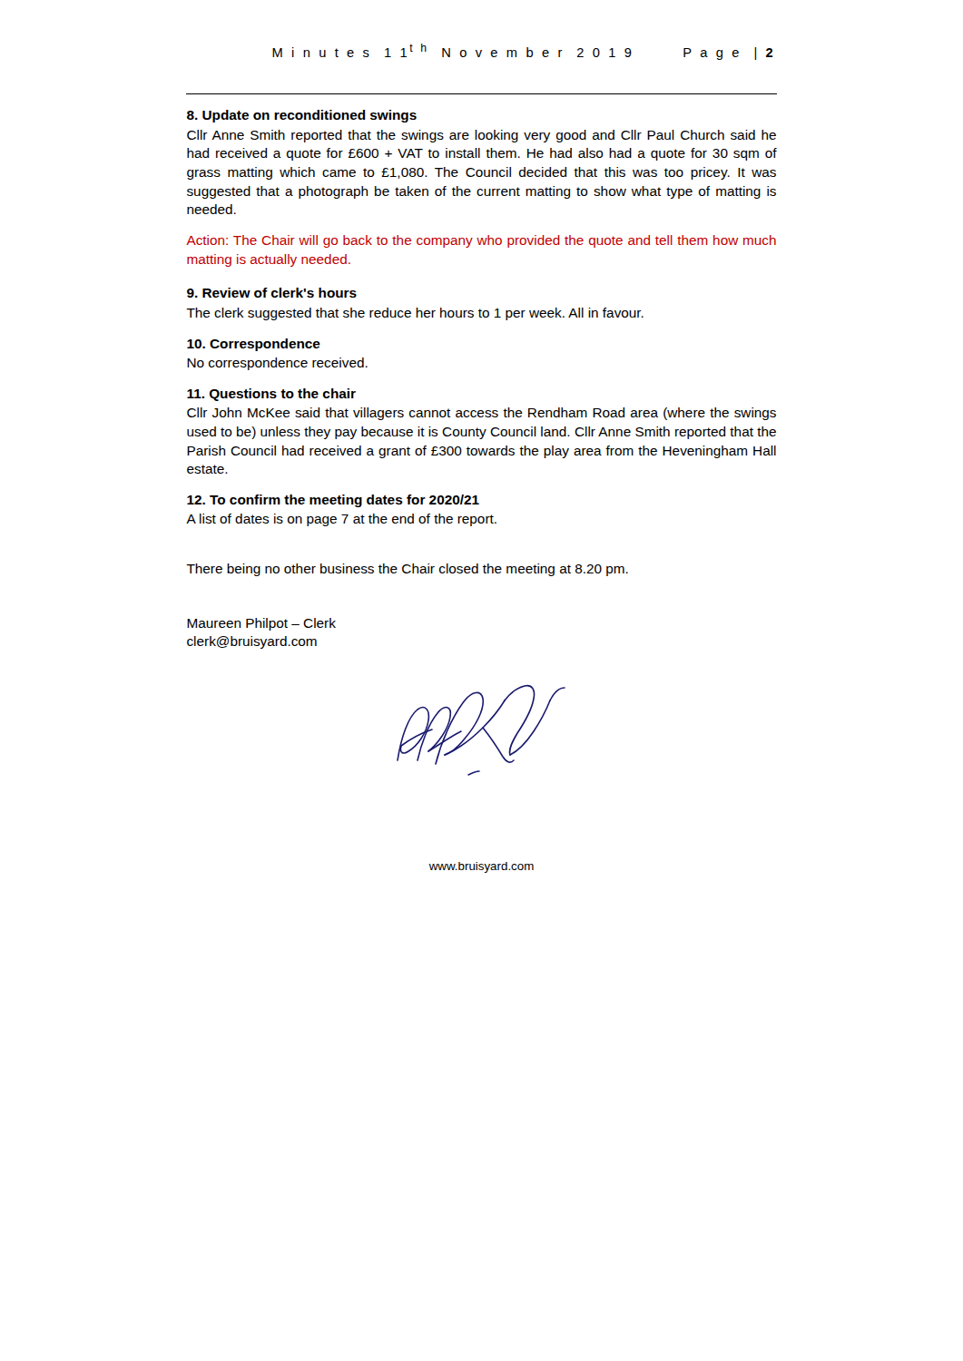M i n u t e s 1 1t h N o v e m b e r 2 0 1 9 P a g e | 2
8. Update on reconditioned swings
Cllr Anne Smith reported that the swings are looking very good and Cllr Paul Church said he had received a quote for £600 + VAT to install them. He had also had a quote for 30 sqm of grass matting which came to £1,080. The Council decided that this was too pricey. It was suggested that a photograph be taken of the current matting to show what type of matting is needed.
Action: The Chair will go back to the company who provided the quote and tell them how much matting is actually needed.
9. Review of clerk's hours
The clerk suggested that she reduce her hours to 1 per week. All in favour.
10. Correspondence
No correspondence received.
11. Questions to the chair
Cllr John McKee said that villagers cannot access the Rendham Road area (where the swings used to be) unless they pay because it is County Council land. Cllr Anne Smith reported that the Parish Council had received a grant of £300 towards the play area from the Heveningham Hall estate.
12. To confirm the meeting dates for 2020/21
A list of dates is on page 7 at the end of the report.
There being no other business the Chair closed the meeting at 8.20 pm.
Maureen Philpot – Clerk
clerk@bruisyard.com
www.bruisyard.com